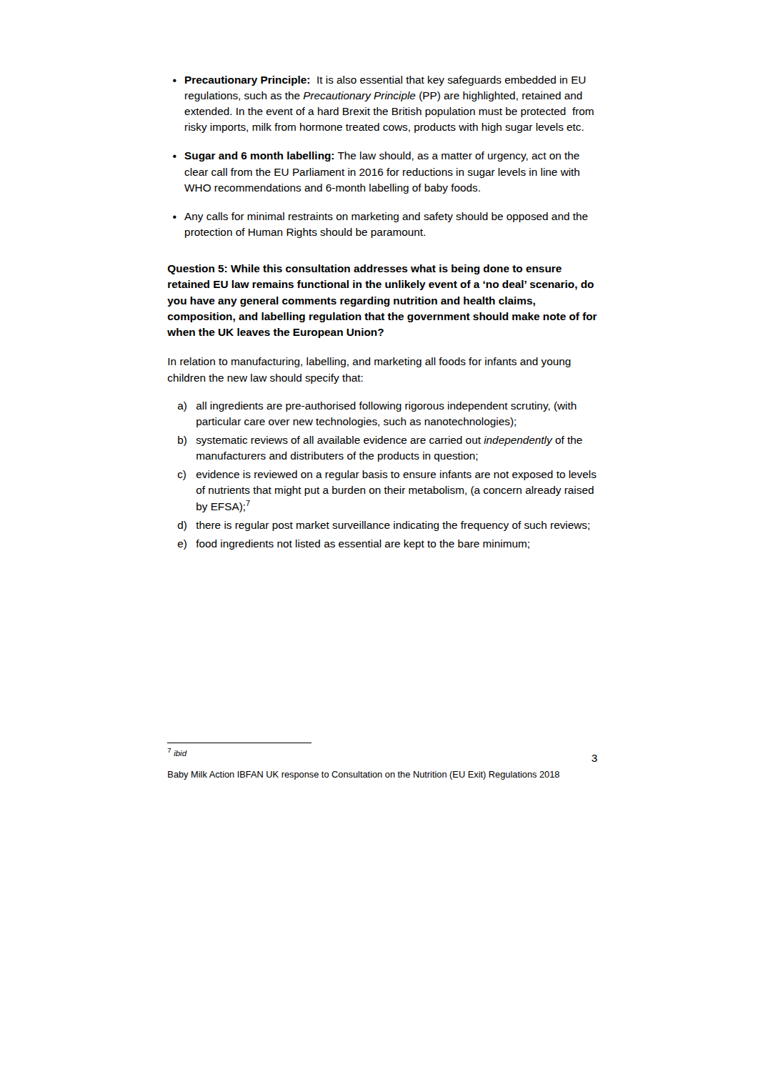Precautionary Principle: It is also essential that key safeguards embedded in EU regulations, such as the Precautionary Principle (PP) are highlighted, retained and extended. In the event of a hard Brexit the British population must be protected from risky imports, milk from hormone treated cows, products with high sugar levels etc.
Sugar and 6 month labelling: The law should, as a matter of urgency, act on the clear call from the EU Parliament in 2016 for reductions in sugar levels in line with WHO recommendations and 6-month labelling of baby foods.
Any calls for minimal restraints on marketing and safety should be opposed and the protection of Human Rights should be paramount.
Question 5: While this consultation addresses what is being done to ensure retained EU law remains functional in the unlikely event of a ‘no deal’ scenario, do you have any general comments regarding nutrition and health claims, composition, and labelling regulation that the government should make note of for when the UK leaves the European Union?
In relation to manufacturing, labelling, and marketing all foods for infants and young children the new law should specify that:
a) all ingredients are pre-authorised following rigorous independent scrutiny, (with particular care over new technologies, such as nanotechnologies);
b) systematic reviews of all available evidence are carried out independently of the manufacturers and distributers of the products in question;
c) evidence is reviewed on a regular basis to ensure infants are not exposed to levels of nutrients that might put a burden on their metabolism, (a concern already raised by EFSA);7
d) there is regular post market surveillance indicating the frequency of such reviews;
e) food ingredients not listed as essential are kept to the bare minimum;
7 ibid
Baby Milk Action IBFAN UK response to Consultation on the Nutrition (EU Exit) Regulations 2018
3